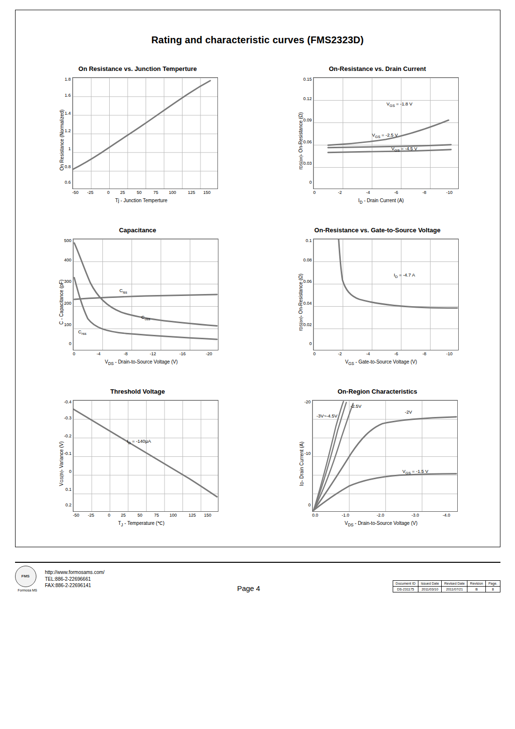Rating and characteristic curves (FMS2323D)
On Resistance vs. Junction Temperture
On Resistance (Normalized)
1.8 1.6 1.4 1.2 1 0.8 0.6
-50-250255075100125150
Tj - Junction Temperture
On-Resistance vs. Drain Current
rDS(on) - On-Resistance (Ω)
0.15 0.12 0.09 0.06 0.03 0
VGS = -1.8 V
VGS = -2.5 V
VGS = -4.5 V
0-2-4-6-8-10
ID - Drain Current (A)
Capacitance
C - Capacitance (pF)
500 400 300 200 100 0
Ciss
Coss
Crss
0-4-8-12-16-20
VDS - Drain-to-Source Voltage (V)
On-Resistance vs. Gate-to-Source Voltage
rDS(on) - On-Resistance (Ω)
0.1 0.08 0.06 0.04 0.02 0
ID = -4.7 A
0-2-4-6-8-10
VGS - Gate-to-Source Voltage (V)
Threshold Voltage
VGS(th) - Variance (V)
-0.4 -0.3 -0.2 -0.1 0 0.1 0.2
ID = -140µA
-50-250255075100125150
TJ - Temperature (℃)
On-Region Characteristics
ID - Drain Current (A)
-20 -10 0
-2.5V
-3V~-4.5V
-2V
VGS = -1.5 V
0.0-1.0-2.0-3.0-4.0
VDS - Drain-to-Source Voltage (V)
FMS
Formosa MS
http://www.formosams.com/
TEL:886-2-22696661
FAX:886-2-22696141
Page 4
| Document ID | Issued Date | Revised Date | Revision | Page. |
| --- | --- | --- | --- | --- |
| DS-231175 | 2011/03/10 | 2011/07/21 | B | 8 |